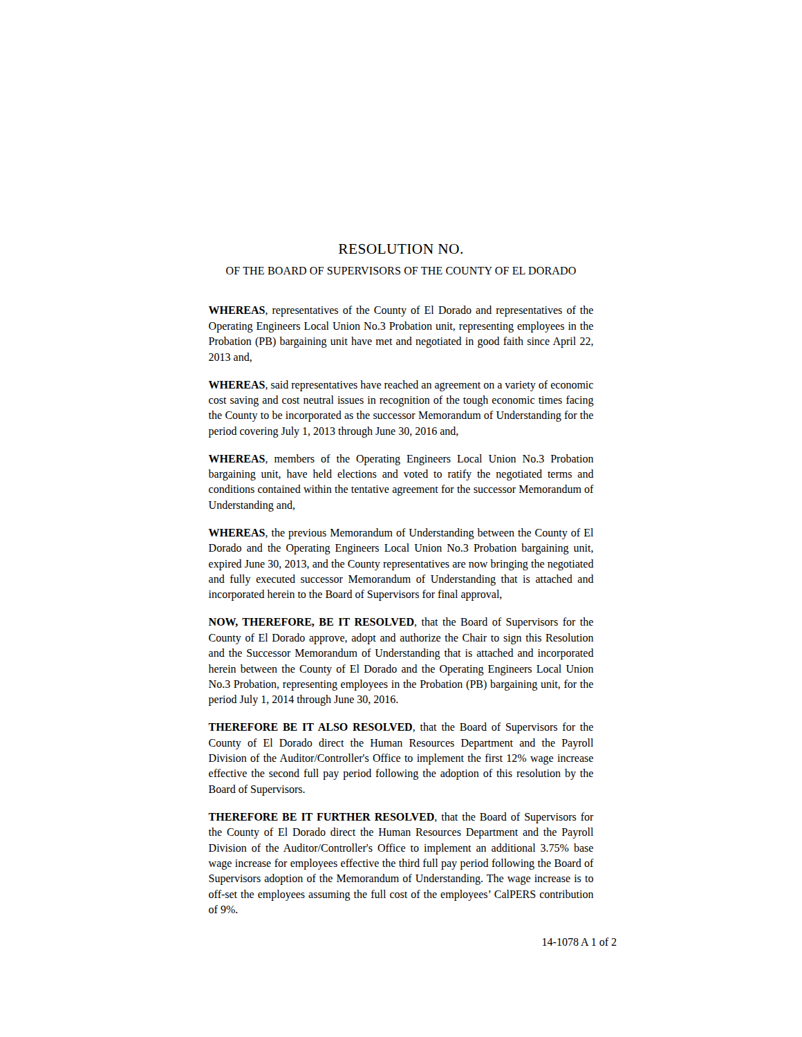RESOLUTION NO.
OF THE BOARD OF SUPERVISORS OF THE COUNTY OF EL DORADO
WHEREAS, representatives of the County of El Dorado and representatives of the Operating Engineers Local Union No.3 Probation unit, representing employees in the Probation (PB) bargaining unit have met and negotiated in good faith since April 22, 2013 and,
WHEREAS, said representatives have reached an agreement on a variety of economic cost saving and cost neutral issues in recognition of the tough economic times facing the County to be incorporated as the successor Memorandum of Understanding for the period covering July 1, 2013 through June 30, 2016 and,
WHEREAS, members of the Operating Engineers Local Union No.3 Probation bargaining unit, have held elections and voted to ratify the negotiated terms and conditions contained within the tentative agreement for the successor Memorandum of Understanding and,
WHEREAS, the previous Memorandum of Understanding between the County of El Dorado and the Operating Engineers Local Union No.3 Probation bargaining unit, expired June 30, 2013, and the County representatives are now bringing the negotiated and fully executed successor Memorandum of Understanding that is attached and incorporated herein to the Board of Supervisors for final approval,
NOW, THEREFORE, BE IT RESOLVED, that the Board of Supervisors for the County of El Dorado approve, adopt and authorize the Chair to sign this Resolution and the Successor Memorandum of Understanding that is attached and incorporated herein between the County of El Dorado and the Operating Engineers Local Union No.3 Probation, representing employees in the Probation (PB) bargaining unit, for the period July 1, 2014 through June 30, 2016.
THEREFORE BE IT ALSO RESOLVED, that the Board of Supervisors for the County of El Dorado direct the Human Resources Department and the Payroll Division of the Auditor/Controller's Office to implement the first 12% wage increase effective the second full pay period following the adoption of this resolution by the Board of Supervisors.
THEREFORE BE IT FURTHER RESOLVED, that the Board of Supervisors for the County of El Dorado direct the Human Resources Department and the Payroll Division of the Auditor/Controller's Office to implement an additional 3.75% base wage increase for employees effective the third full pay period following the Board of Supervisors adoption of the Memorandum of Understanding. The wage increase is to off-set the employees assuming the full cost of the employees’ CalPERS contribution of 9%.
14-1078 A 1 of 2